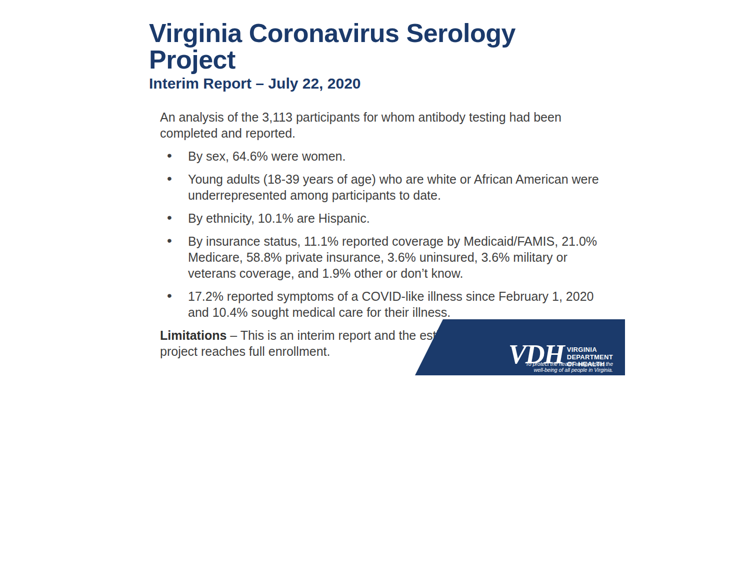Virginia Coronavirus Serology Project
Interim Report – July 22, 2020
An analysis of the 3,113 participants for whom antibody testing had been completed and reported.
By sex, 64.6% were women.
Young adults (18-39 years of age) who are white or African American were underrepresented among participants to date.
By ethnicity, 10.1% are Hispanic.
By insurance status, 11.1% reported coverage by Medicaid/FAMIS, 21.0% Medicare, 58.8% private insurance, 3.6% uninsured, 3.6% military or veterans coverage, and 1.9% other or don’t know.
17.2% reported symptoms of a COVID-like illness since February 1, 2020 and 10.4% sought medical care for their illness.
Limitations – This is an interim report and the estimates may change when the project reaches full enrollment.
VDH Virginia
Department
of Health
To protect the health and promote the
well-being of all people in Virginia.